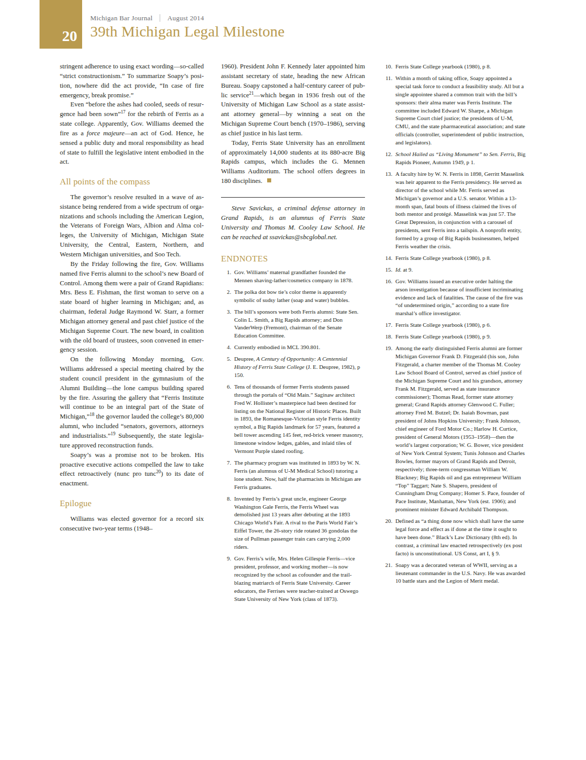20
Michigan Bar Journal August 2014
39th Michigan Legal Milestone
stringent adherence to using exact wording—so-called “strict constructionism.” To summarize Soapy’s position, nowhere did the act provide, “In case of fire emergency, break promise.”
Even “before the ashes had cooled, seeds of resurgence had been sown”17 for the rebirth of Ferris as a state college. Apparently, Gov. Williams deemed the fire as a force majeure—an act of God. Hence, he sensed a public duty and moral responsibility as head of state to fulfill the legislative intent embodied in the act.
All points of the compass
The governor’s resolve resulted in a wave of assistance being rendered from a wide spectrum of organizations and schools including the American Legion, the Veterans of Foreign Wars, Albion and Alma colleges, the University of Michigan, Michigan State University, the Central, Eastern, Northern, and Western Michigan universities, and Soo Tech.
By the Friday following the fire, Gov. Williams named five Ferris alumni to the school’s new Board of Control. Among them were a pair of Grand Rapidians: Mrs. Bess E. Fishman, the first woman to serve on a state board of higher learning in Michigan; and, as chairman, federal Judge Raymond W. Starr, a former Michigan attorney general and past chief justice of the Michigan Supreme Court. The new board, in coalition with the old board of trustees, soon convened in emergency session.
On the following Monday morning, Gov. Williams addressed a special meeting chaired by the student council president in the gymnasium of the Alumni Building—the lone campus building spared by the fire. Assuring the gallery that “Ferris Institute will continue to be an integral part of the State of Michigan,”18 the governor lauded the college’s 80,000 alumni, who included “senators, governors, attorneys and industrialists.”19 Subsequently, the state legislature approved reconstruction funds.
Soapy’s was a promise not to be broken. His proactive executive actions compelled the law to take effect retroactively (nunc pro tunc20) to its date of enactment.
Epilogue
Williams was elected governor for a record six consecutive two-year terms (1948–
1960). President John F. Kennedy later appointed him assistant secretary of state, heading the new African Bureau. Soapy capstoned a half-century career of public service21—which began in 1936 fresh out of the University of Michigan Law School as a state assistant attorney general—by winning a seat on the Michigan Supreme Court bench (1970–1986), serving as chief justice in his last term.
Today, Ferris State University has an enrollment of approximately 14,000 students at its 880-acre Big Rapids campus, which includes the G. Mennen Williams Auditorium. The school offers degrees in 180 disciplines.
Steve Savickas, a criminal defense attorney in Grand Rapids, is an alumnus of Ferris State University and Thomas M. Cooley Law School. He can be reached at ssavickas@sbcglobal.net.
ENDNOTES
Gov. Williams’ maternal grandfather founded the Mennen shaving-lather/cosmetics company in 1878.
The polka dot bow tie’s color theme is apparently symbolic of sudsy lather (soap and water) bubbles.
The bill’s sponsors were both Ferris alumni: State Sen. Colin L. Smith, a Big Rapids attorney; and Don VanderWerp (Fremont), chairman of the Senate Education Committee.
Currently embodied in MCL 390.801.
Deupree, A Century of Opportunity: A Centennial History of Ferris State College (J. E. Deupree, 1982), p 150.
Tens of thousands of former Ferris students passed through the portals of “Old Main.” Saginaw architect Fred W. Hollister’s masterpiece had been destined for listing on the National Register of Historic Places. Built in 1893, the Romanesque-Victorian style Ferris identity symbol, a Big Rapids landmark for 57 years, featured a bell tower ascending 145 feet, red-brick veneer masonry, limestone window ledges, gables, and inlaid tiles of Vermont Purple slated roofing.
The pharmacy program was instituted in 1893 by W. N. Ferris (an alumnus of U-M Medical School) tutoring a lone student. Now, half the pharmacists in Michigan are Ferris graduates.
Invented by Ferris’s great uncle, engineer George Washington Gale Ferris, the Ferris Wheel was demolished just 13 years after debuting at the 1893 Chicago World’s Fair. A rival to the Paris World Fair’s Eiffel Tower, the 26-story ride rotated 36 gondolas the size of Pullman passenger train cars carrying 2,000 riders.
Gov. Ferris’s wife, Mrs. Helen Gillespie Ferris—vice president, professor, and working mother—is now recognized by the school as cofounder and the trail-blazing matriarch of Ferris State University. Career educators, the Ferrises were teacher-trained at Oswego State University of New York (class of 1873).
Ferris State College yearbook (1980), p 8.
Within a month of taking office, Soapy appointed a special task force to conduct a feasibility study. All but a single appointee shared a common trait with the bill’s sponsors: their alma mater was Ferris Institute. The committee included Edward W. Sharpe, a Michigan Supreme Court chief justice; the presidents of U-M, CMU, and the state pharmaceutical association; and state officials (controller, superintendent of public instruction, and legislators).
School Hailed as “Living Monument” to Sen. Ferris, Big Rapids Pioneer, Autumn 1949, p 1.
A faculty hire by W. N. Ferris in 1898, Gerritt Masselink was heir apparent to the Ferris presidency. He served as director of the school while Mr. Ferris served as Michigan’s governor and a U.S. senator. Within a 13-month span, fatal bouts of illness claimed the lives of both mentor and protégé. Masselink was just 57. The Great Depression, in conjunction with a carousel of presidents, sent Ferris into a tailspin. A nonprofit entity, formed by a group of Big Rapids businessmen, helped Ferris weather the crisis.
Ferris State College yearbook (1980), p 8.
Id. at 9.
Gov. Williams issued an executive order halting the arson investigation because of insufficient incriminating evidence and lack of fatalities. The cause of the fire was “of undetermined origin,” according to a state fire marshal’s office investigator.
Ferris State College yearbook (1980), p 6.
Ferris State College yearbook (1980), p 9.
Among the early distinguished Ferris alumni are former Michigan Governor Frank D. Fitzgerald (his son, John Fitzgerald, a charter member of the Thomas M. Cooley Law School Board of Control, served as chief justice of the Michigan Supreme Court and his grandson, attorney Frank M. Fitzgerald, served as state insurance commissioner); Thomas Read, former state attorney general; Grand Rapids attorney Glenwood C. Fuller; attorney Fred M. Butzel; Dr. Isaiah Bowman, past president of Johns Hopkins University; Frank Johnson, chief engineer of Ford Motor Co.; Harlow H. Curtice, president of General Motors (1953–1958)—then the world’s largest corporation; W. G. Bower, vice president of New York Central System; Tunis Johnson and Charles Bowles, former mayors of Grand Rapids and Detroit, respectively; three-term congressman William W. Blackney; Big Rapids oil and gas entrepreneur William “Top” Taggart; Nate S. Shapero, president of Cunningham Drug Company; Homer S. Pace, founder of Pace Institute, Manhattan, New York (est. 1906); and prominent minister Edward Archibald Thompson.
Defined as “a thing done now which shall have the same legal force and effect as if done at the time it ought to have been done.” Black’s Law Dictionary (8th ed). In contrast, a criminal law enacted retrospectively (ex post facto) is unconstitutional. US Const, art I, § 9.
Soapy was a decorated veteran of WWII, serving as a lieutenant commander in the U.S. Navy. He was awarded 10 battle stars and the Legion of Merit medal.